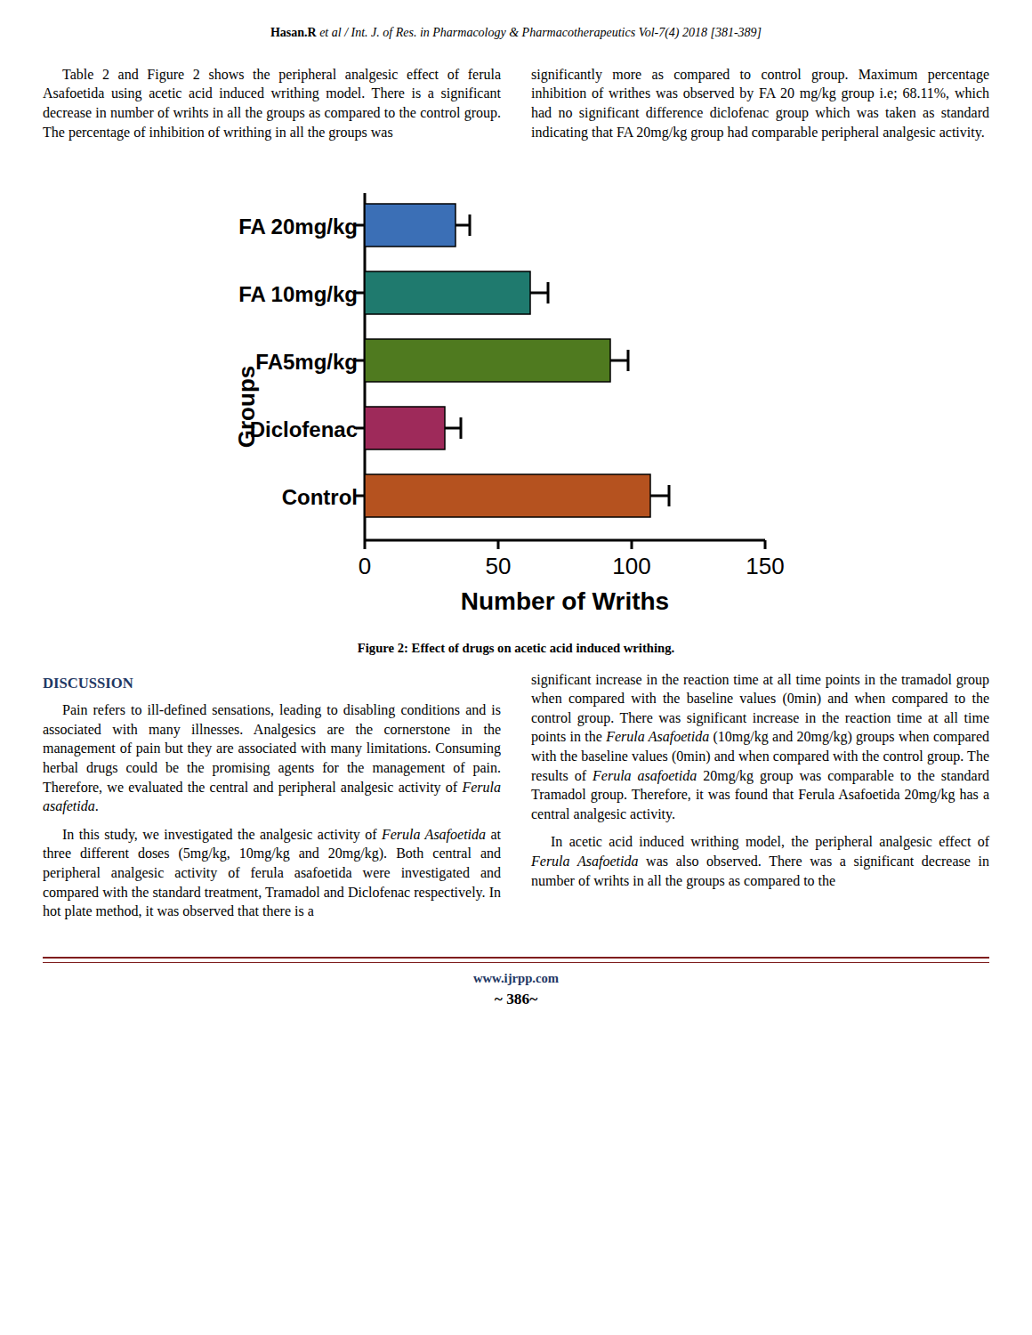Hasan.R et al / Int. J. of Res. in Pharmacology & Pharmacotherapeutics Vol-7(4) 2018 [381-389]
Table 2 and Figure 2 shows the peripheral analgesic effect of ferula Asafoetida using acetic acid induced writhing model. There is a significant decrease in number of wrihts in all the groups as compared to the control group. The percentage of inhibition of writhing in all the groups was
significantly more as compared to control group. Maximum percentage inhibition of writhes was observed by FA 20 mg/kg group i.e; 68.11%, which had no significant difference diclofenac group which was taken as standard indicating that FA 20mg/kg group had comparable peripheral analgesic activity.
Groups 0 50 100 150 Number of Wriths FA 20mg/kg FA 10mg/kg FA5mg/kg Diclofenac Control
Figure 2: Effect of drugs on acetic acid induced writhing.
DISCUSSION
Pain refers to ill-defined sensations, leading to disabling conditions and is associated with many illnesses. Analgesics are the cornerstone in the management of pain but they are associated with many limitations. Consuming herbal drugs could be the promising agents for the management of pain. Therefore, we evaluated the central and peripheral analgesic activity of Ferula asafetida.
In this study, we investigated the analgesic activity of Ferula Asafoetida at three different doses (5mg/kg, 10mg/kg and 20mg/kg). Both central and peripheral analgesic activity of ferula asafoetida were investigated and compared with the standard treatment, Tramadol and Diclofenac respectively. In hot plate method, it was observed that there is a
significant increase in the reaction time at all time points in the tramadol group when compared with the baseline values (0min) and when compared to the control group. There was significant increase in the reaction time at all time points in the Ferula Asafoetida (10mg/kg and 20mg/kg) groups when compared with the baseline values (0min) and when compared with the control group. The results of Ferula asafoetida 20mg/kg group was comparable to the standard Tramadol group. Therefore, it was found that Ferula Asafoetida 20mg/kg has a central analgesic activity.
In acetic acid induced writhing model, the peripheral analgesic effect of Ferula Asafoetida was also observed. There was a significant decrease in number of wrihts in all the groups as compared to the
www.ijrpp.com
~ 386~